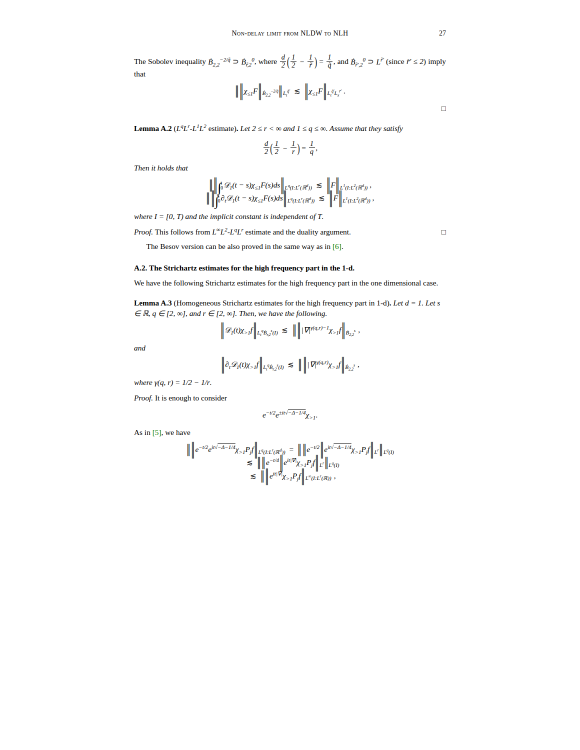Non-delay limit from NLDW to NLH 27
The Sobolev inequality Ḃ2,2−2/q̃ ⊃ Ḃr̃,20, where d 2(12 − 1 r̃) = 1 q̃, and Ḃr̃′,20 ⊃ Lr̃′ (since r̃′ ≤ 2) imply that
∥∥χ≤1F∥Ḃ2,2−2/q̃∥Ltq̃′ ≲ ∥χ≤1F∥Ltq̃′Lxr̃′ .
□
Lemma A.2 (LqLr-L1L2 estimate). Let 2 ≤ r < ∞ and 1 ≤ q ≤ ∞. Assume that they satisfy
d 2(12 − 1 r) = 1 q,
Then it holds that
∥∥∫t 0 𝒟1(t − s)χ≤1F(s)ds∥Lq(I:Lr(ℝd)) ≲ ∥F∥L1(I:L2(ℝd)) ,
∥∥∫t 0∂t𝒟1(t − s)χ≤1F(s)ds∥Lq(I:Lr(ℝd)) ≲ ∥F∥L1(I:L2(ℝd)) ,
where I = [0, T) and the implicit constant is independent of T.
Proof. This follows from L∞L2-LqLr estimate and the duality argument. □
The Besov version can be also proved in the same way as in [6].
A.2. The Strichartz estimates for the high frequency part in the 1-d.
We have the following Strichartz estimates for the high frequency part in the one dimensional case.
Lemma A.3 (Homogeneous Strichartz estimates for the high frequency part in 1-d). Let d = 1. Let s ∈ ℝ, q ∈ [2, ∞], and r ∈ [2, ∞]. Then, we have the following.
∥𝒟1(t)χ>1f∥LtqḂr,2s(I) ≲ ∥∥|∇|γ(q,r)−1χ>1f∥Ḃ2,2s ,
and
∥∂t𝒟1(t)χ>1f∥LtqḂr,2s(I) ≲ ∥∥|∇|γ(q,r)χ>1f∥Ḃ2,2s ,
where γ(q, r) = 1/2 − 1/r.
Proof. It is enough to consider
e−t/2e±it√−Δ−1/4χ>1.
As in [5], we have
∥∥e−t/2eit√−Δ−1/4χ>1Pjf∥Lq(I:Lr(ℝd)) = ∥∥e−t/2∥eit√−Δ−1/4χ>1Pjf∥Lr∥Lq(I)
≲ ∥∥e−t/4∥eit|∇|χ>1Pjf∥Lr∥Lq(I)
≲ ∥∥eit|∇|χ>1Pjf∥L∞(I:Lr(ℝ)) ,